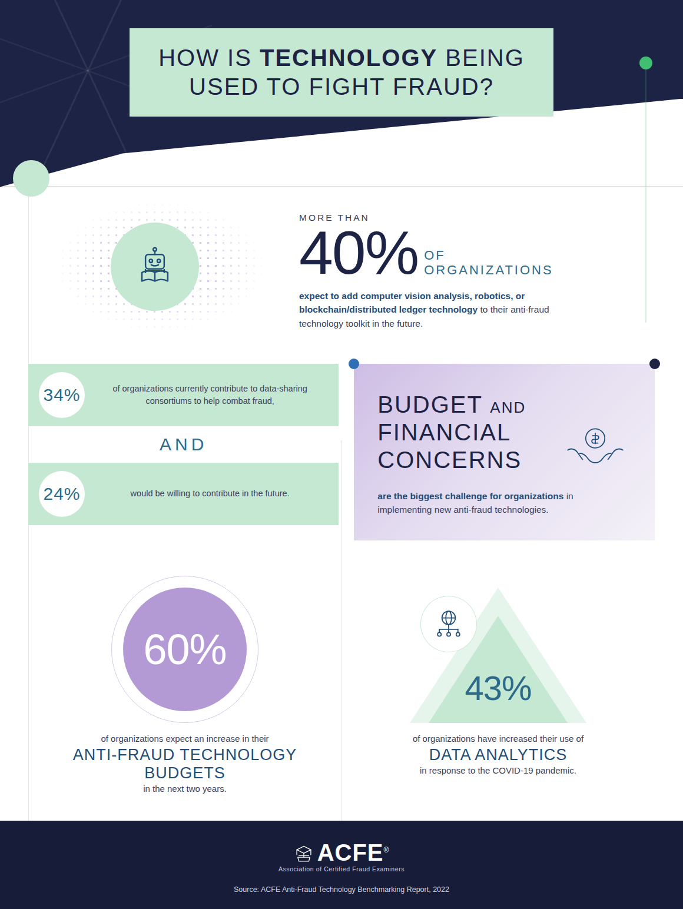How is Technology being used to fight fraud?
More than
40% of
organizations
expect to add computer vision analysis, robotics, or blockchain/distributed ledger technology to their anti-fraud technology toolkit in the future.
34%
of organizations currently contribute to data-sharing consortiums to help combat fraud,
and
24%
would be willing to contribute in the future.
Budget and
Financial
Concerns
are the biggest challenge for organizations in implementing new anti-fraud technologies.
60%
of organizations expect an increase in their
Anti-Fraud Technology Budgets
in the next two years.
43%
of organizations have increased their use of
Data Analytics
in response to the COVID-19 pandemic.
ACFE®
Association of Certified Fraud Examiners
Source: ACFE Anti-Fraud Technology Benchmarking Report, 2022